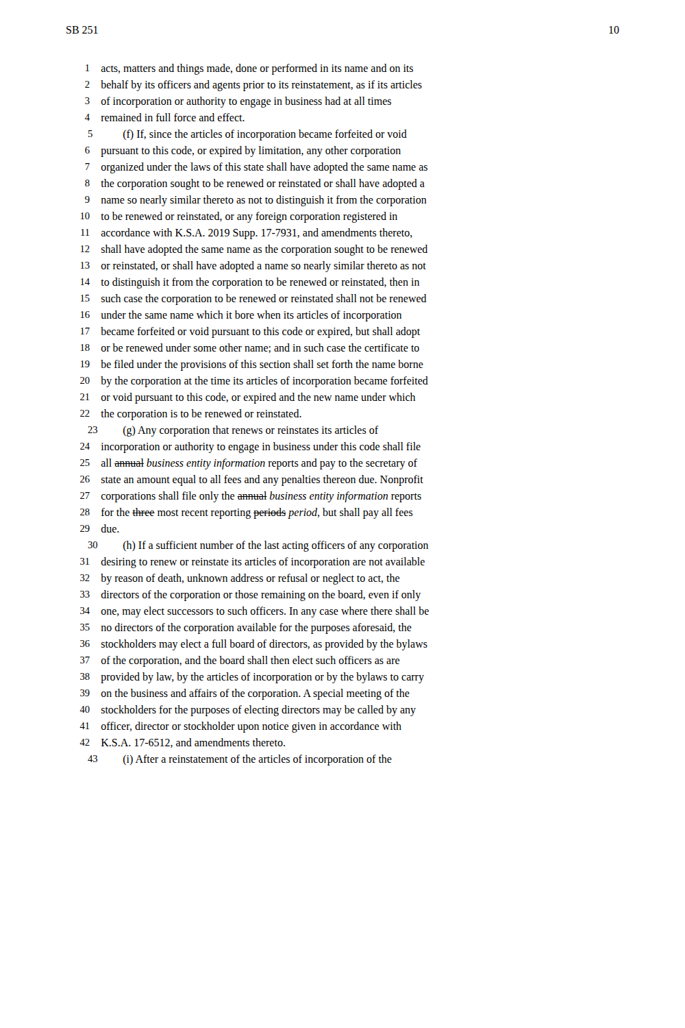SB 251 10
acts, matters and things made, done or performed in its name and on its
behalf by its officers and agents prior to its reinstatement, as if its articles
of incorporation or authority to engage in business had at all times
remained in full force and effect.
(f) If, since the articles of incorporation became forfeited or void
pursuant to this code, or expired by limitation, any other corporation
organized under the laws of this state shall have adopted the same name as
the corporation sought to be renewed or reinstated or shall have adopted a
name so nearly similar thereto as not to distinguish it from the corporation
to be renewed or reinstated, or any foreign corporation registered in
accordance with K.S.A. 2019 Supp. 17-7931, and amendments thereto,
shall have adopted the same name as the corporation sought to be renewed
or reinstated, or shall have adopted a name so nearly similar thereto as not
to distinguish it from the corporation to be renewed or reinstated, then in
such case the corporation to be renewed or reinstated shall not be renewed
under the same name which it bore when its articles of incorporation
became forfeited or void pursuant to this code or expired, but shall adopt
or be renewed under some other name; and in such case the certificate to
be filed under the provisions of this section shall set forth the name borne
by the corporation at the time its articles of incorporation became forfeited
or void pursuant to this code, or expired and the new name under which
the corporation is to be renewed or reinstated.
(g) Any corporation that renews or reinstates its articles of
incorporation or authority to engage in business under this code shall file
all annual business entity information reports and pay to the secretary of
state an amount equal to all fees and any penalties thereon due. Nonprofit
corporations shall file only the annual business entity information reports
for the three most recent reporting periods period, but shall pay all fees
due.
(h) If a sufficient number of the last acting officers of any corporation
desiring to renew or reinstate its articles of incorporation are not available
by reason of death, unknown address or refusal or neglect to act, the
directors of the corporation or those remaining on the board, even if only
one, may elect successors to such officers. In any case where there shall be
no directors of the corporation available for the purposes aforesaid, the
stockholders may elect a full board of directors, as provided by the bylaws
of the corporation, and the board shall then elect such officers as are
provided by law, by the articles of incorporation or by the bylaws to carry
on the business and affairs of the corporation. A special meeting of the
stockholders for the purposes of electing directors may be called by any
officer, director or stockholder upon notice given in accordance with
K.S.A. 17-6512, and amendments thereto.
(i) After a reinstatement of the articles of incorporation of the